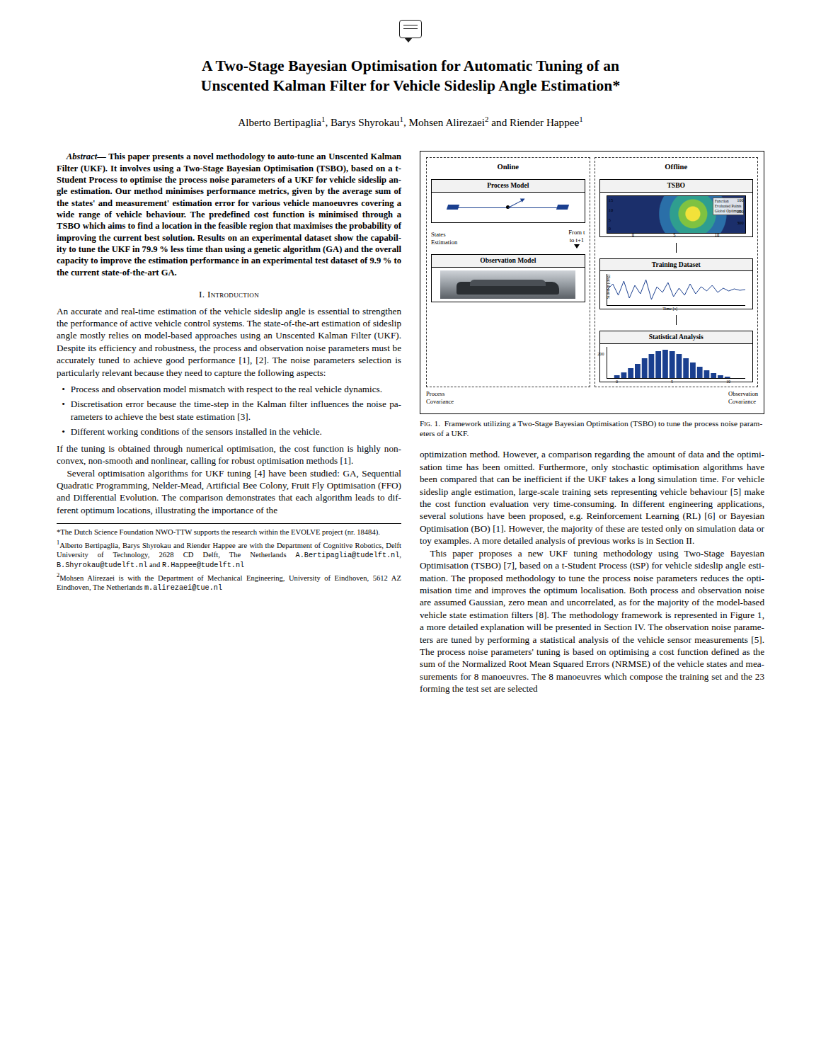A Two-Stage Bayesian Optimisation for Automatic Tuning of an
Unscented Kalman Filter for Vehicle Sideslip Angle Estimation*
Alberto Bertipaglia1, Barys Shyrokau1, Mohsen Alirezaei2 and Riender Happee1
Abstract— This paper presents a novel methodology to auto-tune an Unscented Kalman Filter (UKF). It involves using a Two-Stage Bayesian Optimisation (TSBO), based on a t-Student Process to optimise the process noise parameters of a UKF for vehicle sideslip angle estimation. Our method minimises performance metrics, given by the average sum of the states' and measurement' estimation error for various vehicle manoeuvres covering a wide range of vehicle behaviour. The predefined cost function is minimised through a TSBO which aims to find a location in the feasible region that maximises the probability of improving the current best solution. Results on an experimental dataset show the capability to tune the UKF in 79.9 % less time than using a genetic algorithm (GA) and the overall capacity to improve the estimation performance in an experimental test dataset of 9.9 % to the current state-of-the-art GA.
I. Introduction
An accurate and real-time estimation of the vehicle sideslip angle is essential to strengthen the performance of active vehicle control systems. The state-of-the-art estimation of sideslip angle mostly relies on model-based approaches using an Unscented Kalman Filter (UKF). Despite its efficiency and robustness, the process and observation noise parameters must be accurately tuned to achieve good performance [1], [2]. The noise parameters selection is particularly relevant because they need to capture the following aspects:
Process and observation model mismatch with respect to the real vehicle dynamics.
Discretisation error because the time-step in the Kalman filter influences the noise parameters to achieve the best state estimation [3].
Different working conditions of the sensors installed in the vehicle.
If the tuning is obtained through numerical optimisation, the cost function is highly non-convex, non-smooth and nonlinear, calling for robust optimisation methods [1].
Several optimisation algorithms for UKF tuning [4] have been studied: GA, Sequential Quadratic Programming, Nelder-Mead, Artificial Bee Colony, Fruit Fly Optimisation (FFO) and Differential Evolution. The comparison demonstrates that each algorithm leads to different optimum locations, illustrating the importance of the
*The Dutch Science Foundation NWO-TTW supports the research within the EVOLVE project (nr. 18484).
1Alberto Bertipaglia, Barys Shyrokau and Riender Happee are with the Department of Cognitive Robotics, Delft University of Technology, 2628 CD Delft, The Netherlands A.Bertipaglia@tudelft.nl, B.Shyrokau@tudelft.nl and R.Happee@tudelft.nl
2Mohsen Alirezaei is with the Department of Mechanical Engineering, University of Eindhoven, 5612 AZ Eindhoven, The Netherlands m.alirezaei@tue.nl
Online
Process Model
States
Estimation From t
to t+1
Observation Model
Offline
TSBO
Function
Evaluated Points
Global Optimum 15 10 5 0 0 5 10 100 200 300
Training Dataset
Sideslip [deg] Time [s]
Statistical Analysis
200 0 5 10
Process
Covariance Observation
Covariance
Fig. 1. Framework utilizing a Two-Stage Bayesian Optimisation (TSBO) to tune the process noise parameters of a UKF.
optimization method. However, a comparison regarding the amount of data and the optimisation time has been omitted. Furthermore, only stochastic optimisation algorithms have been compared that can be inefficient if the UKF takes a long simulation time. For vehicle sideslip angle estimation, large-scale training sets representing vehicle behaviour [5] make the cost function evaluation very time-consuming. In different engineering applications, several solutions have been proposed, e.g. Reinforcement Learning (RL) [6] or Bayesian Optimisation (BO) [1]. However, the majority of these are tested only on simulation data or toy examples. A more detailed analysis of previous works is in Section II.
This paper proposes a new UKF tuning methodology using Two-Stage Bayesian Optimisation (TSBO) [7], based on a t-Student Process (tSP) for vehicle sideslip angle estimation. The proposed methodology to tune the process noise parameters reduces the optimisation time and improves the optimum localisation. Both process and observation noise are assumed Gaussian, zero mean and uncorrelated, as for the majority of the model-based vehicle state estimation filters [8]. The methodology framework is represented in Figure 1, a more detailed explanation will be presented in Section IV. The observation noise parameters are tuned by performing a statistical analysis of the vehicle sensor measurements [5]. The process noise parameters' tuning is based on optimising a cost function defined as the sum of the Normalized Root Mean Squared Errors (NRMSE) of the vehicle states and measurements for 8 manoeuvres. The 8 manoeuvres which compose the training set and the 23 forming the test set are selected